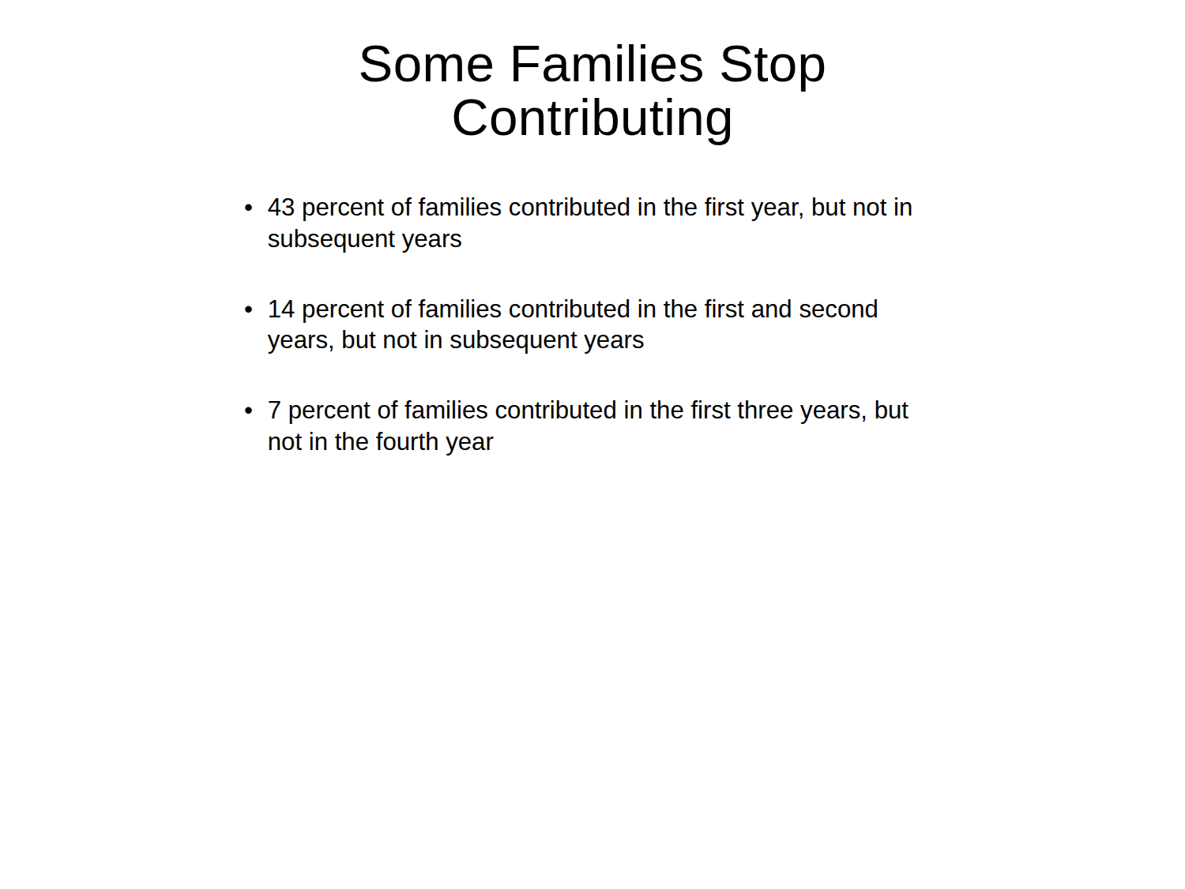Some Families Stop Contributing
43 percent of families contributed in the first year, but not in subsequent years
14 percent of families contributed in the first and second years, but not in subsequent years
7 percent of families contributed in the first three years, but not in the fourth year